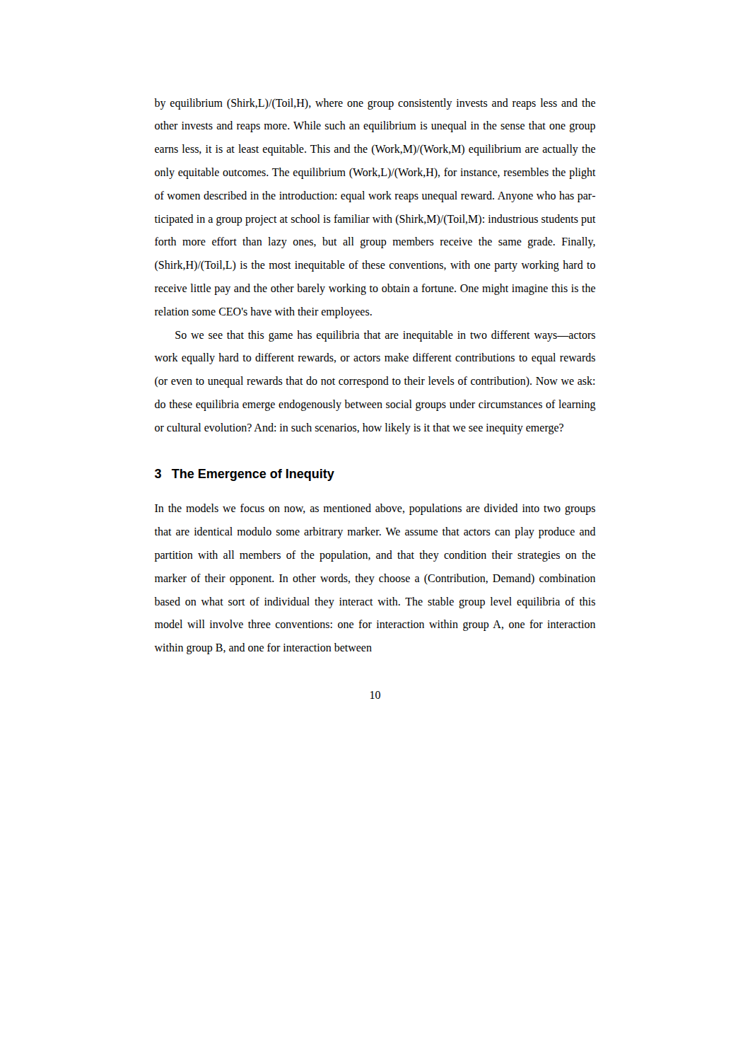by equilibrium (Shirk,L)/(Toil,H), where one group consistently invests and reaps less and the other invests and reaps more. While such an equilibrium is unequal in the sense that one group earns less, it is at least equitable. This and the (Work,M)/(Work,M) equilibrium are actually the only equitable outcomes. The equilibrium (Work,L)/(Work,H), for instance, resembles the plight of women described in the introduction: equal work reaps unequal reward. Anyone who has participated in a group project at school is familiar with (Shirk,M)/(Toil,M): industrious students put forth more effort than lazy ones, but all group members receive the same grade. Finally, (Shirk,H)/(Toil,L) is the most inequitable of these conventions, with one party working hard to receive little pay and the other barely working to obtain a fortune. One might imagine this is the relation some CEO's have with their employees.
So we see that this game has equilibria that are inequitable in two different ways—actors work equally hard to different rewards, or actors make different contributions to equal rewards (or even to unequal rewards that do not correspond to their levels of contribution). Now we ask: do these equilibria emerge endogenously between social groups under circumstances of learning or cultural evolution? And: in such scenarios, how likely is it that we see inequity emerge?
3 The Emergence of Inequity
In the models we focus on now, as mentioned above, populations are divided into two groups that are identical modulo some arbitrary marker. We assume that actors can play produce and partition with all members of the population, and that they condition their strategies on the marker of their opponent. In other words, they choose a (Contribution, Demand) combination based on what sort of individual they interact with. The stable group level equilibria of this model will involve three conventions: one for interaction within group A, one for interaction within group B, and one for interaction between
10